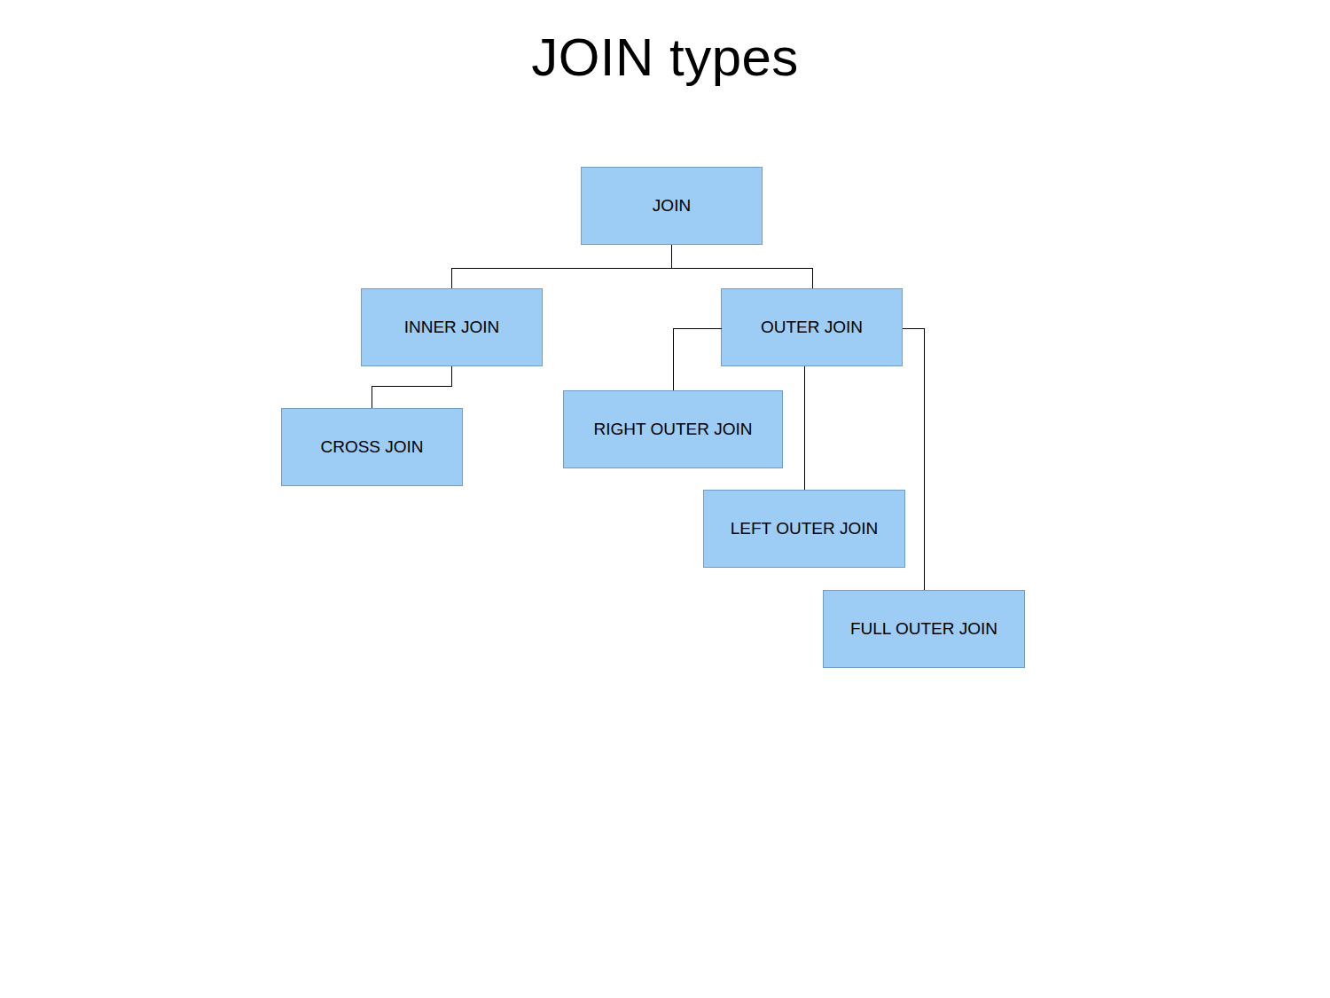JOIN types
JOIN
INNER JOIN
OUTER JOIN
CROSS JOIN
RIGHT OUTER JOIN
LEFT OUTER JOIN
FULL OUTER JOIN